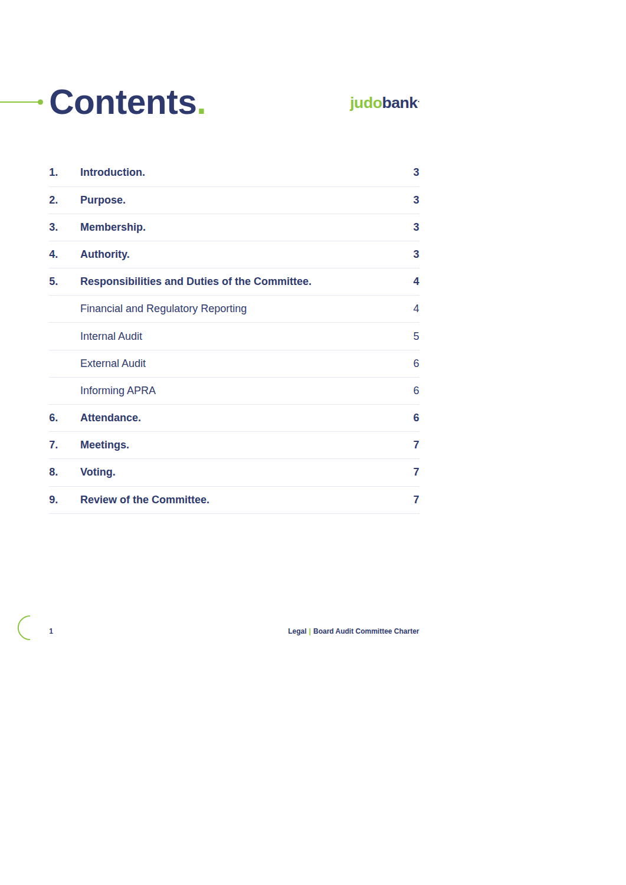Contents.
judo bank.
| 1. | Introduction. | 3 |
| 2. | Purpose. | 3 |
| 3. | Membership. | 3 |
| 4. | Authority. | 3 |
| 5. | Responsibilities and Duties of the Committee. | 4 |
| | Financial and Regulatory Reporting | 4 |
| | Internal Audit | 5 |
| | External Audit | 6 |
| | Informing APRA | 6 |
| 6. | Attendance. | 6 |
| 7. | Meetings. | 7 |
| 8. | Voting. | 7 |
| 9. | Review of the Committee. | 7 |
1
Legal|Board Audit Committee Charter